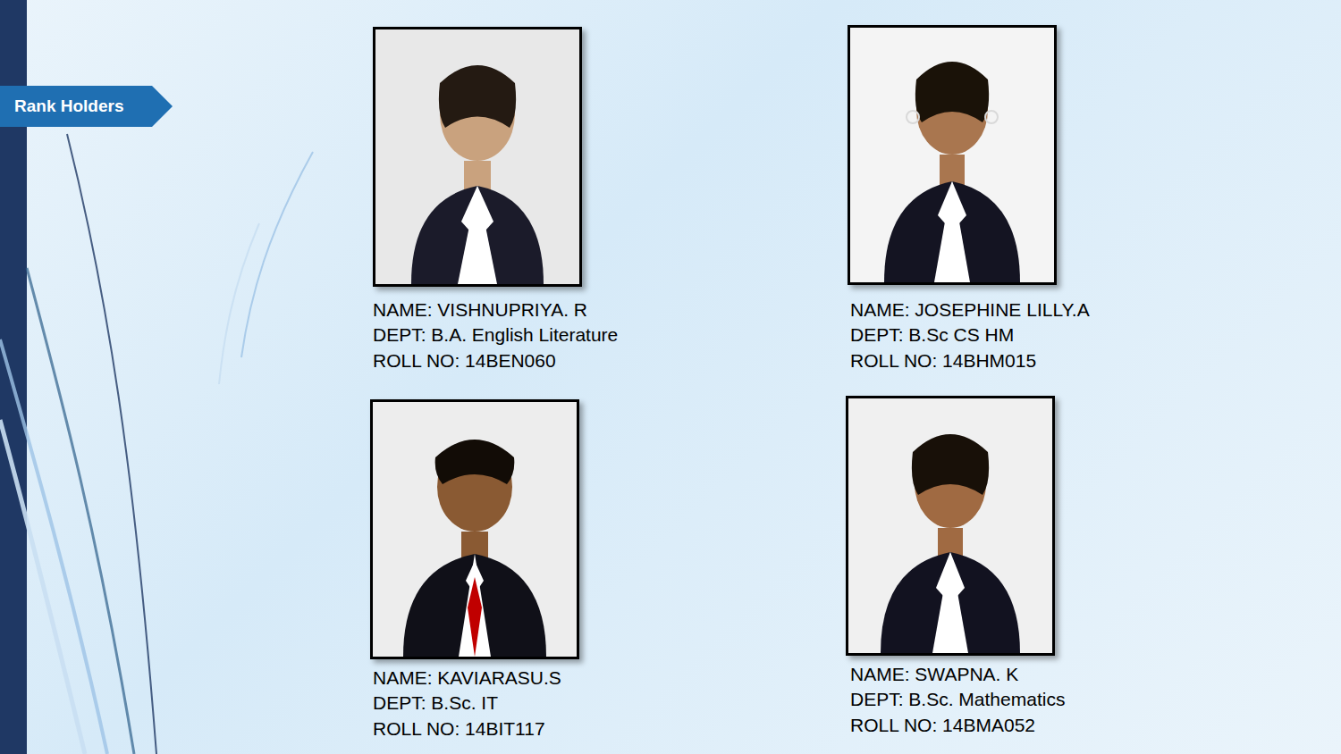Rank Holders
NAME: VISHNUPRIYA. R
DEPT: B.A. English Literature
ROLL NO: 14BEN060
NAME: JOSEPHINE LILLY.A
DEPT: B.Sc CS HM
ROLL NO: 14BHM015
NAME: KAVIARASU.S
DEPT: B.Sc. IT
ROLL NO: 14BIT117
NAME: SWAPNA. K
DEPT: B.Sc. Mathematics
ROLL NO: 14BMA052